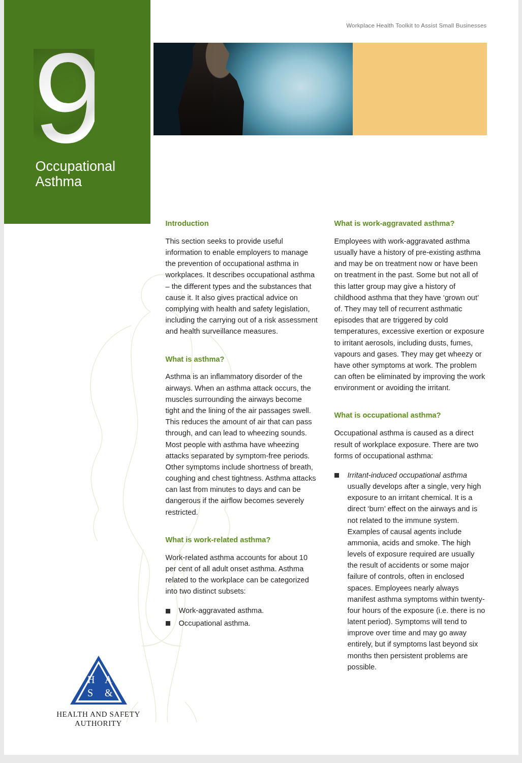Workplace Health Toolkit to Assist Small Businesses
9
Occupational
Asthma
Introduction
This section seeks to provide useful information to enable employers to manage the prevention of occupational asthma in workplaces. It describes occupational asthma – the different types and the substances that cause it. It also gives practical advice on complying with health and safety legislation, including the carrying out of a risk assessment and health surveillance measures.
What is asthma?
Asthma is an inflammatory disorder of the airways. When an asthma attack occurs, the muscles surrounding the airways become tight and the lining of the air passages swell. This reduces the amount of air that can pass through, and can lead to wheezing sounds. Most people with asthma have wheezing attacks separated by symptom-free periods. Other symptoms include shortness of breath, coughing and chest tightness. Asthma attacks can last from minutes to days and can be dangerous if the airflow becomes severely restricted.
What is work-related asthma?
Work-related asthma accounts for about 10 per cent of all adult onset asthma. Asthma related to the workplace can be categorized into two distinct subsets:
Work-aggravated asthma.
Occupational asthma.
What is work-aggravated asthma?
Employees with work-aggravated asthma usually have a history of pre-existing asthma and may be on treatment now or have been on treatment in the past. Some but not all of this latter group may give a history of childhood asthma that they have ‘grown out’ of. They may tell of recurrent asthmatic episodes that are triggered by cold temperatures, excessive exertion or exposure to irritant aerosols, including dusts, fumes, vapours and gases. They may get wheezy or have other symptoms at work. The problem can often be eliminated by improving the work environment or avoiding the irritant.
What is occupational asthma?
Occupational asthma is caused as a direct result of workplace exposure. There are two forms of occupational asthma:
Irritant-induced occupational asthma usually develops after a single, very high exposure to an irritant chemical. It is a direct ‘burn’ effect on the airways and is not related to the immune system. Examples of causal agents include ammonia, acids and smoke. The high levels of exposure required are usually the result of accidents or some major failure of controls, often in enclosed spaces. Employees nearly always manifest asthma symptoms within twenty-four hours of the exposure (i.e. there is no latent period). Symptoms will tend to improve over time and may go away entirely, but if symptoms last beyond six months then persistent problems are possible.
H A S &
HEALTH AND SAFETY
AUTHORITY